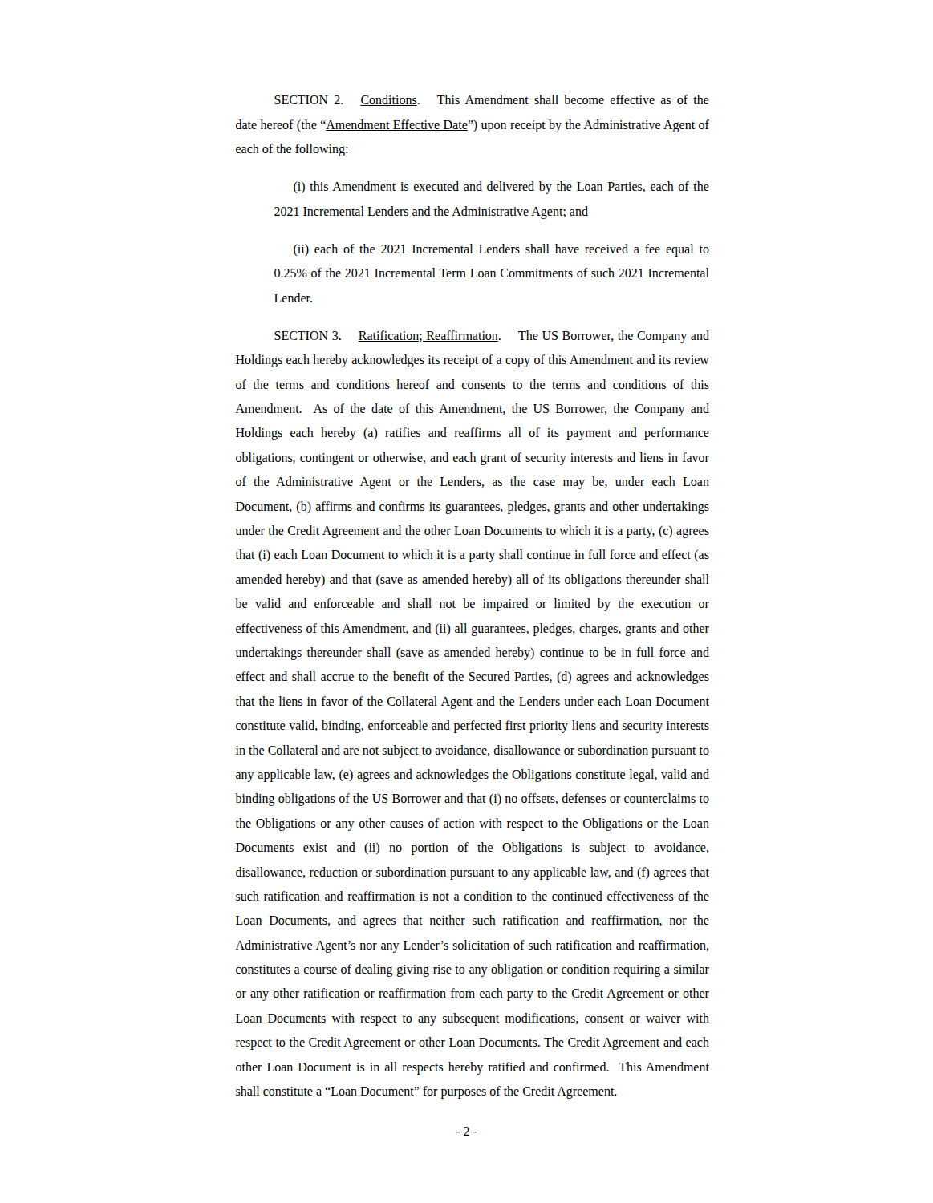SECTION 2. Conditions. This Amendment shall become effective as of the date hereof (the “Amendment Effective Date”) upon receipt by the Administrative Agent of each of the following:
(i) this Amendment is executed and delivered by the Loan Parties, each of the 2021 Incremental Lenders and the Administrative Agent; and
(ii) each of the 2021 Incremental Lenders shall have received a fee equal to 0.25% of the 2021 Incremental Term Loan Commitments of such 2021 Incremental Lender.
SECTION 3. Ratification; Reaffirmation. The US Borrower, the Company and Holdings each hereby acknowledges its receipt of a copy of this Amendment and its review of the terms and conditions hereof and consents to the terms and conditions of this Amendment. As of the date of this Amendment, the US Borrower, the Company and Holdings each hereby (a) ratifies and reaffirms all of its payment and performance obligations, contingent or otherwise, and each grant of security interests and liens in favor of the Administrative Agent or the Lenders, as the case may be, under each Loan Document, (b) affirms and confirms its guarantees, pledges, grants and other undertakings under the Credit Agreement and the other Loan Documents to which it is a party, (c) agrees that (i) each Loan Document to which it is a party shall continue in full force and effect (as amended hereby) and that (save as amended hereby) all of its obligations thereunder shall be valid and enforceable and shall not be impaired or limited by the execution or effectiveness of this Amendment, and (ii) all guarantees, pledges, charges, grants and other undertakings thereunder shall (save as amended hereby) continue to be in full force and effect and shall accrue to the benefit of the Secured Parties, (d) agrees and acknowledges that the liens in favor of the Collateral Agent and the Lenders under each Loan Document constitute valid, binding, enforceable and perfected first priority liens and security interests in the Collateral and are not subject to avoidance, disallowance or subordination pursuant to any applicable law, (e) agrees and acknowledges the Obligations constitute legal, valid and binding obligations of the US Borrower and that (i) no offsets, defenses or counterclaims to the Obligations or any other causes of action with respect to the Obligations or the Loan Documents exist and (ii) no portion of the Obligations is subject to avoidance, disallowance, reduction or subordination pursuant to any applicable law, and (f) agrees that such ratification and reaffirmation is not a condition to the continued effectiveness of the Loan Documents, and agrees that neither such ratification and reaffirmation, nor the Administrative Agent’s nor any Lender’s solicitation of such ratification and reaffirmation, constitutes a course of dealing giving rise to any obligation or condition requiring a similar or any other ratification or reaffirmation from each party to the Credit Agreement or other Loan Documents with respect to any subsequent modifications, consent or waiver with respect to the Credit Agreement or other Loan Documents. The Credit Agreement and each other Loan Document is in all respects hereby ratified and confirmed. This Amendment shall constitute a “Loan Document” for purposes of the Credit Agreement.
- 2 -